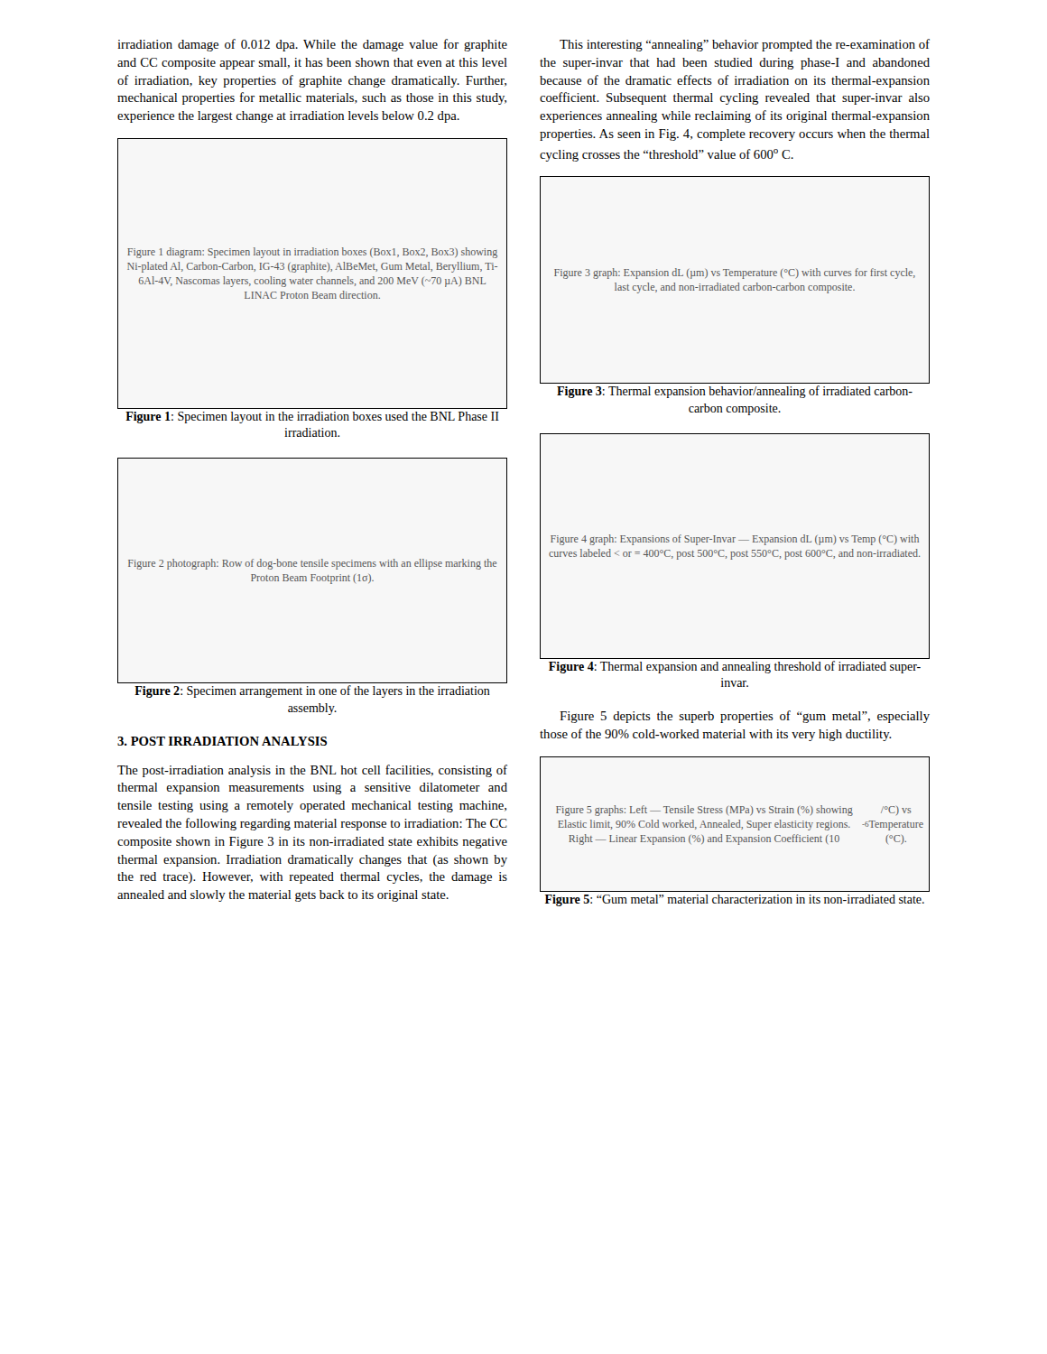irradiation damage of 0.012 dpa. While the damage value for graphite and CC composite appear small, it has been shown that even at this level of irradiation, key properties of graphite change dramatically. Further, mechanical properties for metallic materials, such as those in this study, experience the largest change at irradiation levels below 0.2 dpa.
Figure 1 diagram: Specimen layout in irradiation boxes (Box1, Box2, Box3) showing Ni-plated Al, Carbon-Carbon, IG-43 (graphite), AlBeMet, Gum Metal, Beryllium, Ti-6Al-4V, Nascomas layers, cooling water channels, and 200 MeV (~70 µA) BNL LINAC Proton Beam direction.
Figure 1: Specimen layout in the irradiation boxes used the BNL Phase II irradiation.
Figure 2 photograph: Row of dog-bone tensile specimens with an ellipse marking the Proton Beam Footprint (1σ).
Figure 2: Specimen arrangement in one of the layers in the irradiation assembly.
3. Post Irradiation Analysis
The post-irradiation analysis in the BNL hot cell facilities, consisting of thermal expansion measurements using a sensitive dilatometer and tensile testing using a remotely operated mechanical testing machine, revealed the following regarding material response to irradiation: The CC composite shown in Figure 3 in its non-irradiated state exhibits negative thermal expansion. Irradiation dramatically changes that (as shown by the red trace). However, with repeated thermal cycles, the damage is annealed and slowly the material gets back to its original state.
This interesting “annealing” behavior prompted the re-examination of the super-invar that had been studied during phase-I and abandoned because of the dramatic effects of irradiation on its thermal-expansion coefficient. Subsequent thermal cycling revealed that super-invar also experiences annealing while reclaiming of its original thermal-expansion properties. As seen in Fig. 4, complete recovery occurs when the thermal cycling crosses the “threshold” value of 600o C.
Figure 3 graph: Expansion dL (µm) vs Temperature (°C) with curves for first cycle, last cycle, and non-irradiated carbon-carbon composite.
Figure 3: Thermal expansion behavior/annealing of irradiated carbon-carbon composite.
Figure 4 graph: Expansions of Super-Invar — Expansion dL (µm) vs Temp (°C) with curves labeled < or = 400°C, post 500°C, post 550°C, post 600°C, and non-irradiated.
Figure 4: Thermal expansion and annealing threshold of irradiated super-invar.
Figure 5 depicts the superb properties of “gum metal”, especially those of the 90% cold-worked material with its very high ductility.
Figure 5 graphs: Left — Tensile Stress (MPa) vs Strain (%) showing Elastic limit, 90% Cold worked, Annealed, Super elasticity regions. Right — Linear Expansion (%) and Expansion Coefficient (10-6/°C) vs Temperature (°C).
Figure 5: “Gum metal” material characterization in its non-irradiated state.